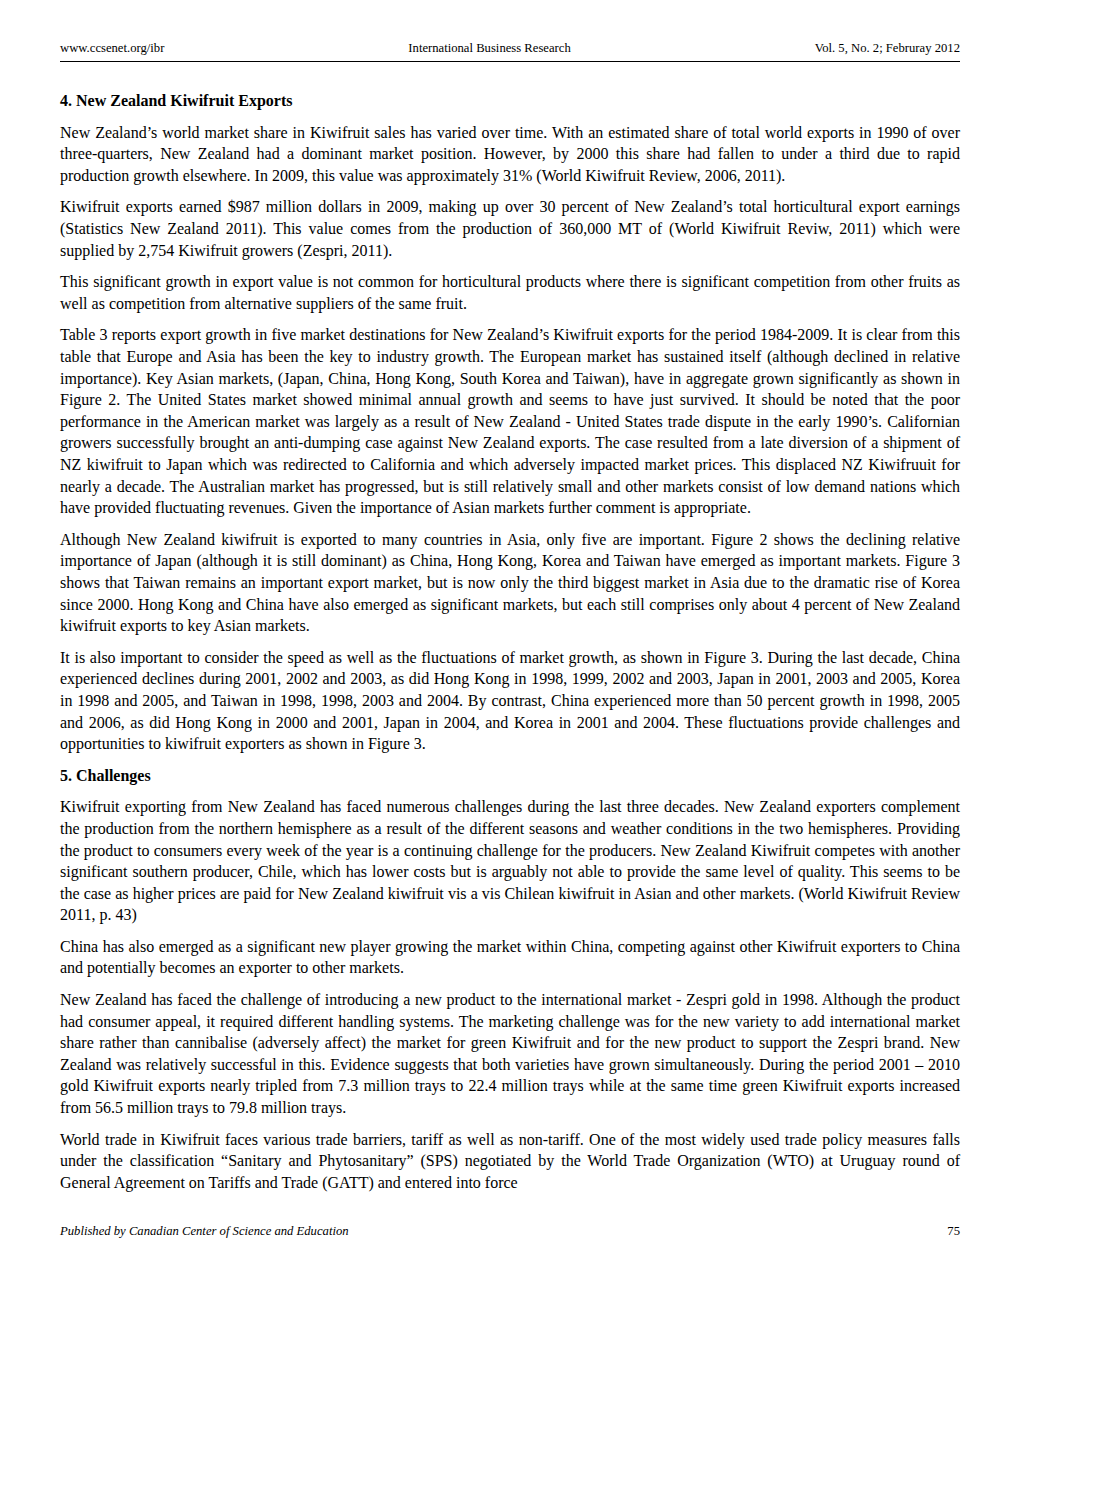www.ccsenet.org/ibr
International Business Research
Vol. 5, No. 2; Februray 2012
4. New Zealand Kiwifruit Exports
New Zealand’s world market share in Kiwifruit sales has varied over time. With an estimated share of total world exports in 1990 of over three-quarters, New Zealand had a dominant market position. However, by 2000 this share had fallen to under a third due to rapid production growth elsewhere. In 2009, this value was approximately 31% (World Kiwifruit Review, 2006, 2011).
Kiwifruit exports earned $987 million dollars in 2009, making up over 30 percent of New Zealand’s total horticultural export earnings (Statistics New Zealand 2011). This value comes from the production of 360,000 MT of (World Kiwifruit Reviw, 2011) which were supplied by 2,754 Kiwifruit growers (Zespri, 2011).
This significant growth in export value is not common for horticultural products where there is significant competition from other fruits as well as competition from alternative suppliers of the same fruit.
Table 3 reports export growth in five market destinations for New Zealand’s Kiwifruit exports for the period 1984-2009. It is clear from this table that Europe and Asia has been the key to industry growth. The European market has sustained itself (although declined in relative importance). Key Asian markets, (Japan, China, Hong Kong, South Korea and Taiwan), have in aggregate grown significantly as shown in Figure 2. The United States market showed minimal annual growth and seems to have just survived. It should be noted that the poor performance in the American market was largely as a result of New Zealand - United States trade dispute in the early 1990’s. Californian growers successfully brought an anti-dumping case against New Zealand exports. The case resulted from a late diversion of a shipment of NZ kiwifruit to Japan which was redirected to California and which adversely impacted market prices. This displaced NZ Kiwifruuit for nearly a decade. The Australian market has progressed, but is still relatively small and other markets consist of low demand nations which have provided fluctuating revenues. Given the importance of Asian markets further comment is appropriate.
Although New Zealand kiwifruit is exported to many countries in Asia, only five are important. Figure 2 shows the declining relative importance of Japan (although it is still dominant) as China, Hong Kong, Korea and Taiwan have emerged as important markets. Figure 3 shows that Taiwan remains an important export market, but is now only the third biggest market in Asia due to the dramatic rise of Korea since 2000. Hong Kong and China have also emerged as significant markets, but each still comprises only about 4 percent of New Zealand kiwifruit exports to key Asian markets.
It is also important to consider the speed as well as the fluctuations of market growth, as shown in Figure 3. During the last decade, China experienced declines during 2001, 2002 and 2003, as did Hong Kong in 1998, 1999, 2002 and 2003, Japan in 2001, 2003 and 2005, Korea in 1998 and 2005, and Taiwan in 1998, 1998, 2003 and 2004. By contrast, China experienced more than 50 percent growth in 1998, 2005 and 2006, as did Hong Kong in 2000 and 2001, Japan in 2004, and Korea in 2001 and 2004. These fluctuations provide challenges and opportunities to kiwifruit exporters as shown in Figure 3.
5. Challenges
Kiwifruit exporting from New Zealand has faced numerous challenges during the last three decades. New Zealand exporters complement the production from the northern hemisphere as a result of the different seasons and weather conditions in the two hemispheres. Providing the product to consumers every week of the year is a continuing challenge for the producers. New Zealand Kiwifruit competes with another significant southern producer, Chile, which has lower costs but is arguably not able to provide the same level of quality. This seems to be the case as higher prices are paid for New Zealand kiwifruit vis a vis Chilean kiwifruit in Asian and other markets. (World Kiwifruit Review 2011, p. 43)
China has also emerged as a significant new player growing the market within China, competing against other Kiwifruit exporters to China and potentially becomes an exporter to other markets.
New Zealand has faced the challenge of introducing a new product to the international market - Zespri gold in 1998. Although the product had consumer appeal, it required different handling systems. The marketing challenge was for the new variety to add international market share rather than cannibalise (adversely affect) the market for green Kiwifruit and for the new product to support the Zespri brand. New Zealand was relatively successful in this. Evidence suggests that both varieties have grown simultaneously. During the period 2001 – 2010 gold Kiwifruit exports nearly tripled from 7.3 million trays to 22.4 million trays while at the same time green Kiwifruit exports increased from 56.5 million trays to 79.8 million trays.
World trade in Kiwifruit faces various trade barriers, tariff as well as non-tariff. One of the most widely used trade policy measures falls under the classification “Sanitary and Phytosanitary” (SPS) negotiated by the World Trade Organization (WTO) at Uruguay round of General Agreement on Tariffs and Trade (GATT) and entered into force
Published by Canadian Center of Science and Education
75